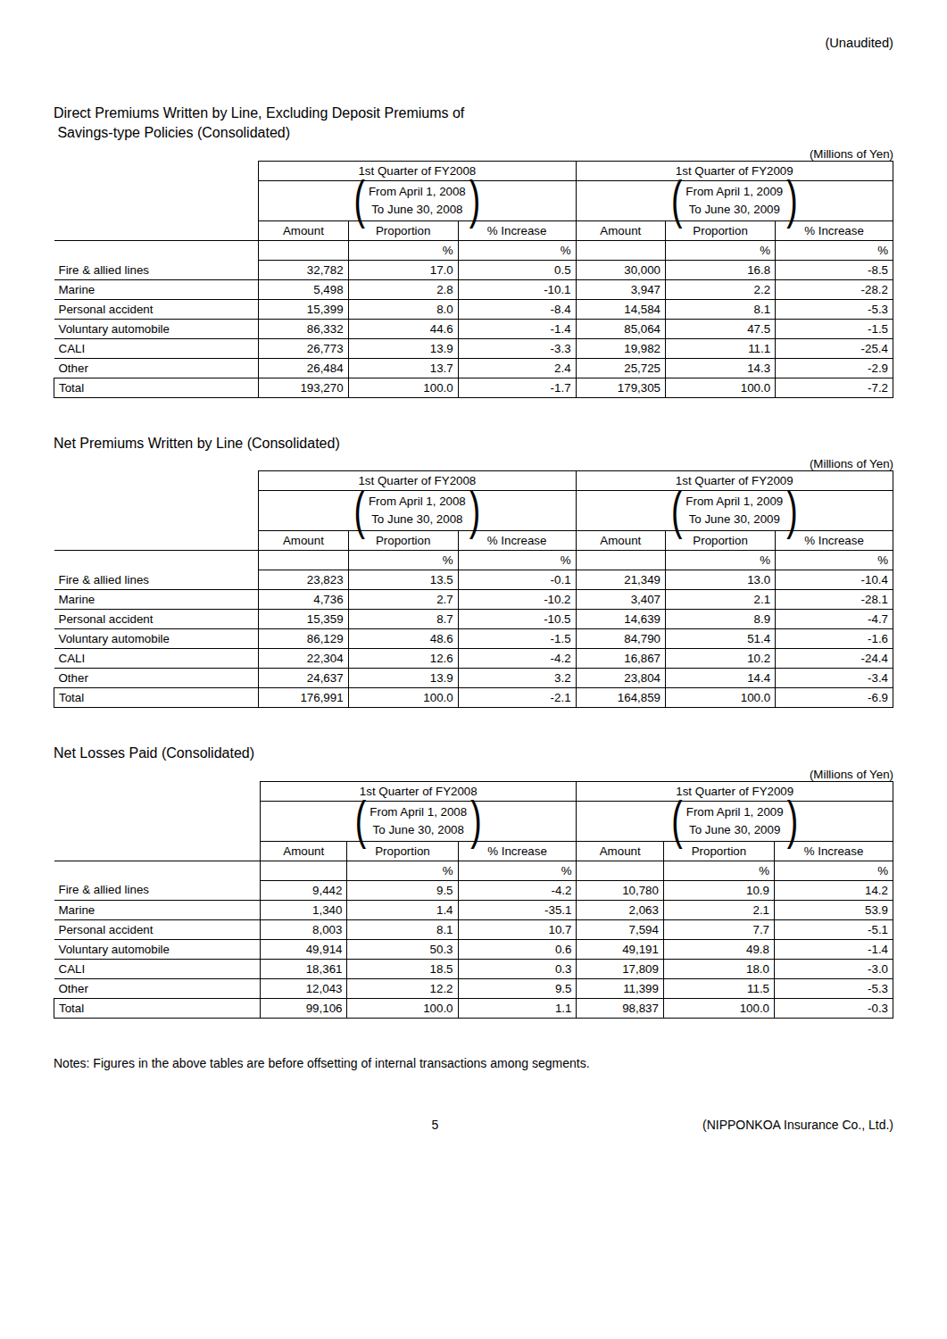(Unaudited)
Direct Premiums Written by Line, Excluding Deposit Premiums of
Savings-type Policies (Consolidated)
(Millions of Yen)
| | 1st Quarter of FY2008 | 1st Quarter of FY2009 |
| | ( From April 1, 2008 To June 30, 2008 ) | ( From April 1, 2009 To June 30, 2009 ) |
| | Amount | Proportion | % Increase | Amount | Proportion | % Increase |
| | | % | % | | % | % |
| Fire & allied lines | 32,782 | 17.0 | 0.5 | 30,000 | 16.8 | -8.5 |
| Marine | 5,498 | 2.8 | -10.1 | 3,947 | 2.2 | -28.2 |
| Personal accident | 15,399 | 8.0 | -8.4 | 14,584 | 8.1 | -5.3 |
| Voluntary automobile | 86,332 | 44.6 | -1.4 | 85,064 | 47.5 | -1.5 |
| CALI | 26,773 | 13.9 | -3.3 | 19,982 | 11.1 | -25.4 |
| Other | 26,484 | 13.7 | 2.4 | 25,725 | 14.3 | -2.9 |
| Total | 193,270 | 100.0 | -1.7 | 179,305 | 100.0 | -7.2 |
Net Premiums Written by Line (Consolidated)
(Millions of Yen)
| | 1st Quarter of FY2008 | 1st Quarter of FY2009 |
| | ( From April 1, 2008 To June 30, 2008 ) | ( From April 1, 2009 To June 30, 2009 ) |
| | Amount | Proportion | % Increase | Amount | Proportion | % Increase |
| | | % | % | | % | % |
| Fire & allied lines | 23,823 | 13.5 | -0.1 | 21,349 | 13.0 | -10.4 |
| Marine | 4,736 | 2.7 | -10.2 | 3,407 | 2.1 | -28.1 |
| Personal accident | 15,359 | 8.7 | -10.5 | 14,639 | 8.9 | -4.7 |
| Voluntary automobile | 86,129 | 48.6 | -1.5 | 84,790 | 51.4 | -1.6 |
| CALI | 22,304 | 12.6 | -4.2 | 16,867 | 10.2 | -24.4 |
| Other | 24,637 | 13.9 | 3.2 | 23,804 | 14.4 | -3.4 |
| Total | 176,991 | 100.0 | -2.1 | 164,859 | 100.0 | -6.9 |
Net Losses Paid (Consolidated)
(Millions of Yen)
| | 1st Quarter of FY2008 | 1st Quarter of FY2009 |
| | ( From April 1, 2008 To June 30, 2008 ) | ( From April 1, 2009 To June 30, 2009 ) |
| | Amount | Proportion | % Increase | Amount | Proportion | % Increase |
| | | % | % | | % | % |
| Fire & allied lines | 9,442 | 9.5 | -4.2 | 10,780 | 10.9 | 14.2 |
| Marine | 1,340 | 1.4 | -35.1 | 2,063 | 2.1 | 53.9 |
| Personal accident | 8,003 | 8.1 | 10.7 | 7,594 | 7.7 | -5.1 |
| Voluntary automobile | 49,914 | 50.3 | 0.6 | 49,191 | 49.8 | -1.4 |
| CALI | 18,361 | 18.5 | 0.3 | 17,809 | 18.0 | -3.0 |
| Other | 12,043 | 12.2 | 9.5 | 11,399 | 11.5 | -5.3 |
| Total | 99,106 | 100.0 | 1.1 | 98,837 | 100.0 | -0.3 |
Notes: Figures in the above tables are before offsetting of internal transactions among segments.
5 (NIPPONKOA Insurance Co., Ltd.)